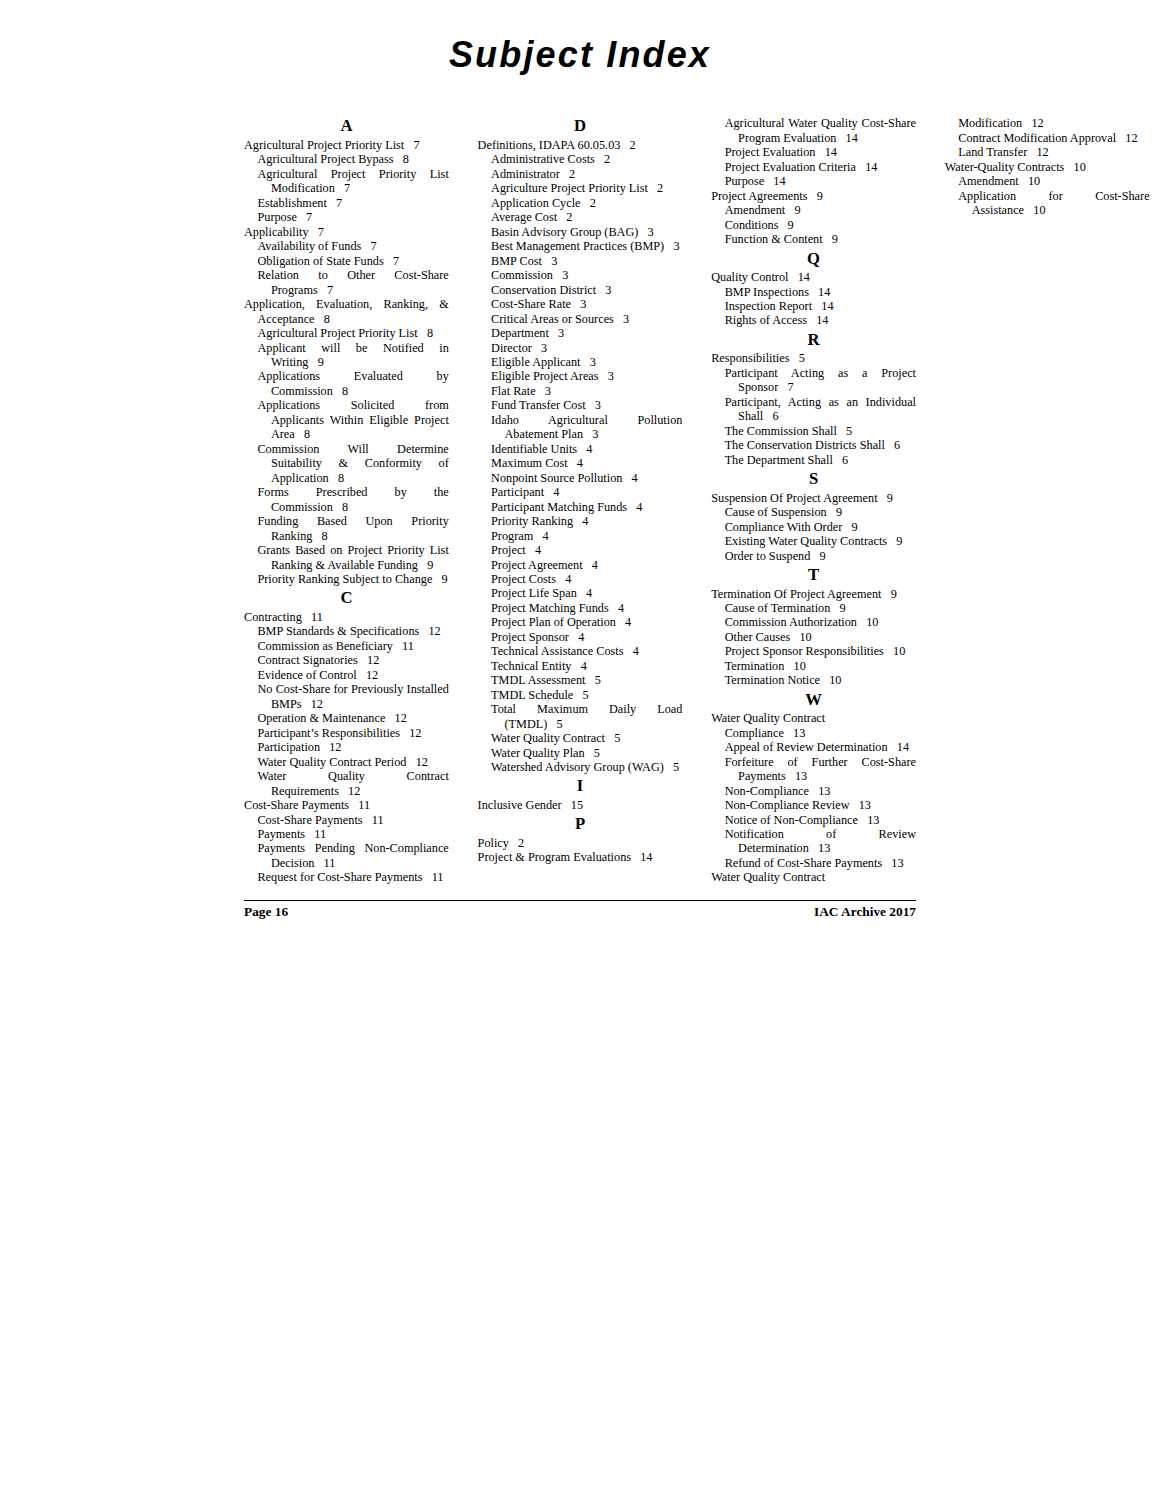Subject Index
A
Agricultural Project Priority List 7
Agricultural Project Bypass 8
Agricultural Project Priority List Modification 7
Establishment 7
Purpose 7
Applicability 7
Availability of Funds 7
Obligation of State Funds 7
Relation to Other Cost-Share Programs 7
Application, Evaluation, Ranking, & Acceptance 8
Agricultural Project Priority List 8
Applicant will be Notified in Writing 9
Applications Evaluated by Commission 8
Applications Solicited from Applicants Within Eligible Project Area 8
Commission Will Determine Suitability & Conformity of Application 8
Forms Prescribed by the Commission 8
Funding Based Upon Priority Ranking 8
Grants Based on Project Priority List Ranking & Available Funding 9
Priority Ranking Subject to Change 9
C
Contracting 11
BMP Standards & Specifications 12
Commission as Beneficiary 11
Contract Signatories 12
Evidence of Control 12
No Cost-Share for Previously Installed BMPs 12
Operation & Maintenance 12
Participant’s Responsibilities 12
Participation 12
Water Quality Contract Period 12
Water Quality Contract Requirements 12
Cost-Share Payments 11
Cost-Share Payments 11
Payments 11
Payments Pending Non-Compliance Decision 11
Request for Cost-Share Payments 11
D
Definitions, IDAPA 60.05.03 2
Administrative Costs 2
Administrator 2
Agriculture Project Priority List 2
Application Cycle 2
Average Cost 2
Basin Advisory Group (BAG) 3
Best Management Practices (BMP) 3
BMP Cost 3
Commission 3
Conservation District 3
Cost-Share Rate 3
Critical Areas or Sources 3
Department 3
Director 3
Eligible Applicant 3
Eligible Project Areas 3
Flat Rate 3
Fund Transfer Cost 3
Idaho Agricultural Pollution Abatement Plan 3
Identifiable Units 4
Maximum Cost 4
Nonpoint Source Pollution 4
Participant 4
Participant Matching Funds 4
Priority Ranking 4
Program 4
Project 4
Project Agreement 4
Project Costs 4
Project Life Span 4
Project Matching Funds 4
Project Plan of Operation 4
Project Sponsor 4
Technical Assistance Costs 4
Technical Entity 4
TMDL Assessment 5
TMDL Schedule 5
Total Maximum Daily Load (TMDL) 5
Water Quality Contract 5
Water Quality Plan 5
Watershed Advisory Group (WAG) 5
I
Inclusive Gender 15
P
Policy 2
Project & Program Evaluations 14
Agricultural Water Quality Cost-Share Program Evaluation 14
Project Evaluation 14
Project Evaluation Criteria 14
Purpose 14
Project Agreements 9
Amendment 9
Conditions 9
Function & Content 9
Q
Quality Control 14
BMP Inspections 14
Inspection Report 14
Rights of Access 14
R
Responsibilities 5
Participant Acting as a Project Sponsor 7
Participant, Acting as an Individual Shall 6
The Commission Shall 5
The Conservation Districts Shall 6
The Department Shall 6
S
Suspension Of Project Agreement 9
Cause of Suspension 9
Compliance With Order 9
Existing Water Quality Contracts 9
Order to Suspend 9
T
Termination Of Project Agreement 9
Cause of Termination 9
Commission Authorization 10
Other Causes 10
Project Sponsor Responsibilities 10
Termination 10
Termination Notice 10
W
Water Quality Contract
Compliance 13
Appeal of Review Determination 14
Forfeiture of Further Cost-Share Payments 13
Non-Compliance 13
Non-Compliance Review 13
Notice of Non-Compliance 13
Notification of Review Determination 13
Refund of Cost-Share Payments 13
Water Quality Contract
Modification 12
Contract Modification Approval 12
Land Transfer 12
Water-Quality Contracts 10
Amendment 10
Application for Cost-Share Assistance 10
Page 16 IAC Archive 2017